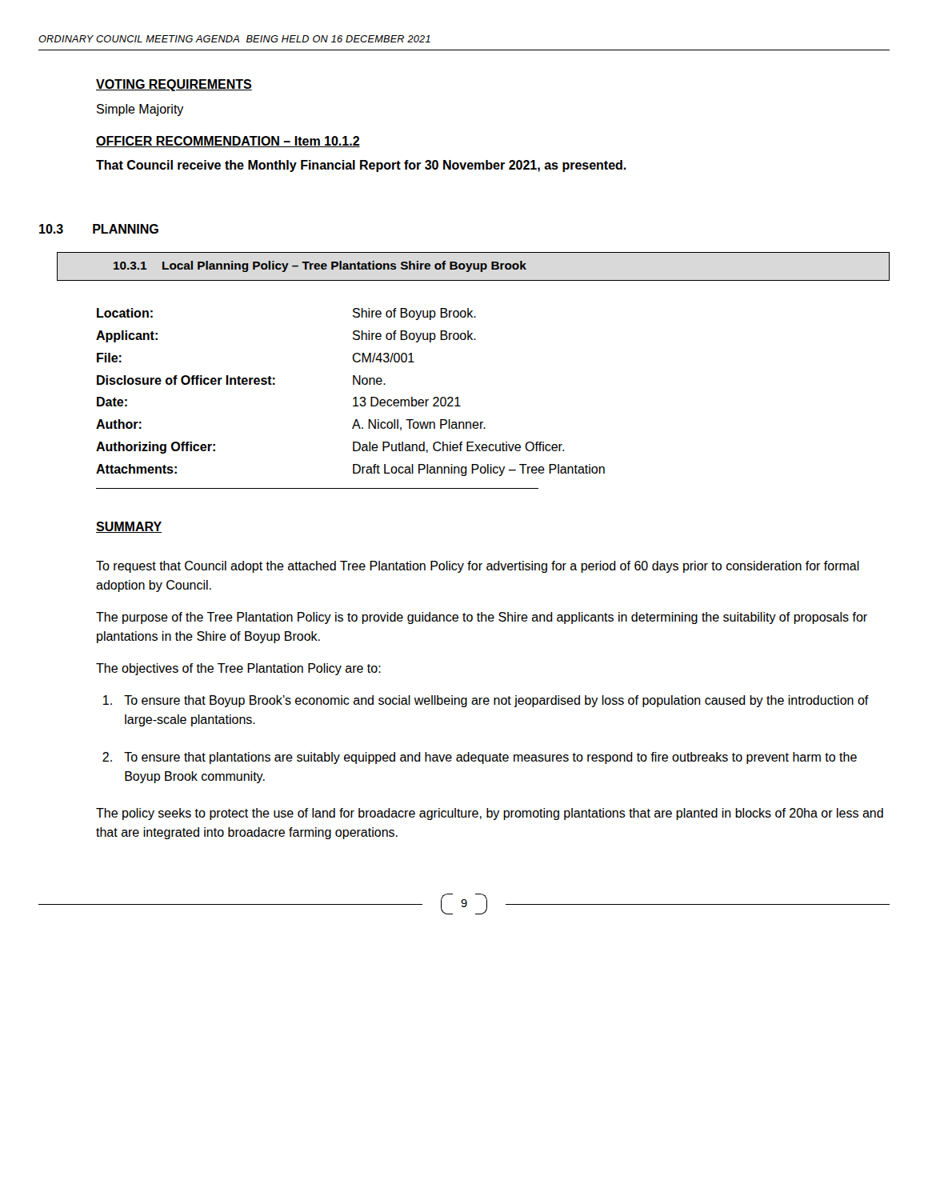ORDINARY COUNCIL MEETING AGENDA BEING HELD ON 16 DECEMBER 2021
VOTING REQUIREMENTS
Simple Majority
OFFICER RECOMMENDATION – Item 10.1.2
That Council receive the Monthly Financial Report for 30 November 2021, as presented.
10.3 PLANNING
10.3.1 Local Planning Policy – Tree Plantations Shire of Boyup Brook
| Location: | Shire of Boyup Brook. |
| Applicant: | Shire of Boyup Brook. |
| File: | CM/43/001 |
| Disclosure of Officer Interest: | None. |
| Date: | 13 December 2021 |
| Author: | A. Nicoll, Town Planner. |
| Authorizing Officer: | Dale Putland, Chief Executive Officer. |
| Attachments: | Draft Local Planning Policy – Tree Plantation |
SUMMARY
To request that Council adopt the attached Tree Plantation Policy for advertising for a period of 60 days prior to consideration for formal adoption by Council.
The purpose of the Tree Plantation Policy is to provide guidance to the Shire and applicants in determining the suitability of proposals for plantations in the Shire of Boyup Brook.
The objectives of the Tree Plantation Policy are to:
To ensure that Boyup Brook’s economic and social wellbeing are not jeopardised by loss of population caused by the introduction of large-scale plantations.
To ensure that plantations are suitably equipped and have adequate measures to respond to fire outbreaks to prevent harm to the Boyup Brook community.
The policy seeks to protect the use of land for broadacre agriculture, by promoting plantations that are planted in blocks of 20ha or less and that are integrated into broadacre farming operations.
9